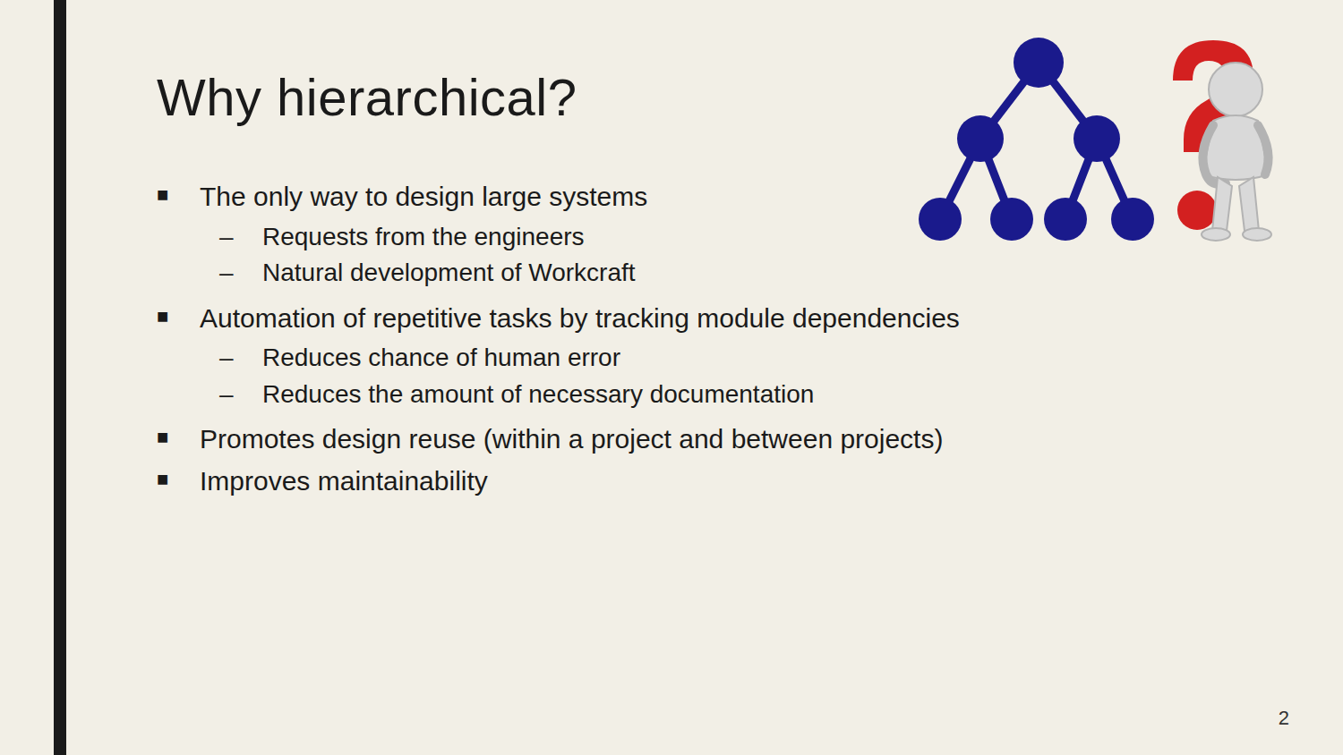Why hierarchical?
The only way to design large systems
Requests from the engineers
Natural development of Workcraft
Automation of repetitive tasks by tracking module dependencies
Reduces chance of human error
Reduces the amount of necessary documentation
Promotes design reuse (within a project and between projects)
Improves maintainability
2